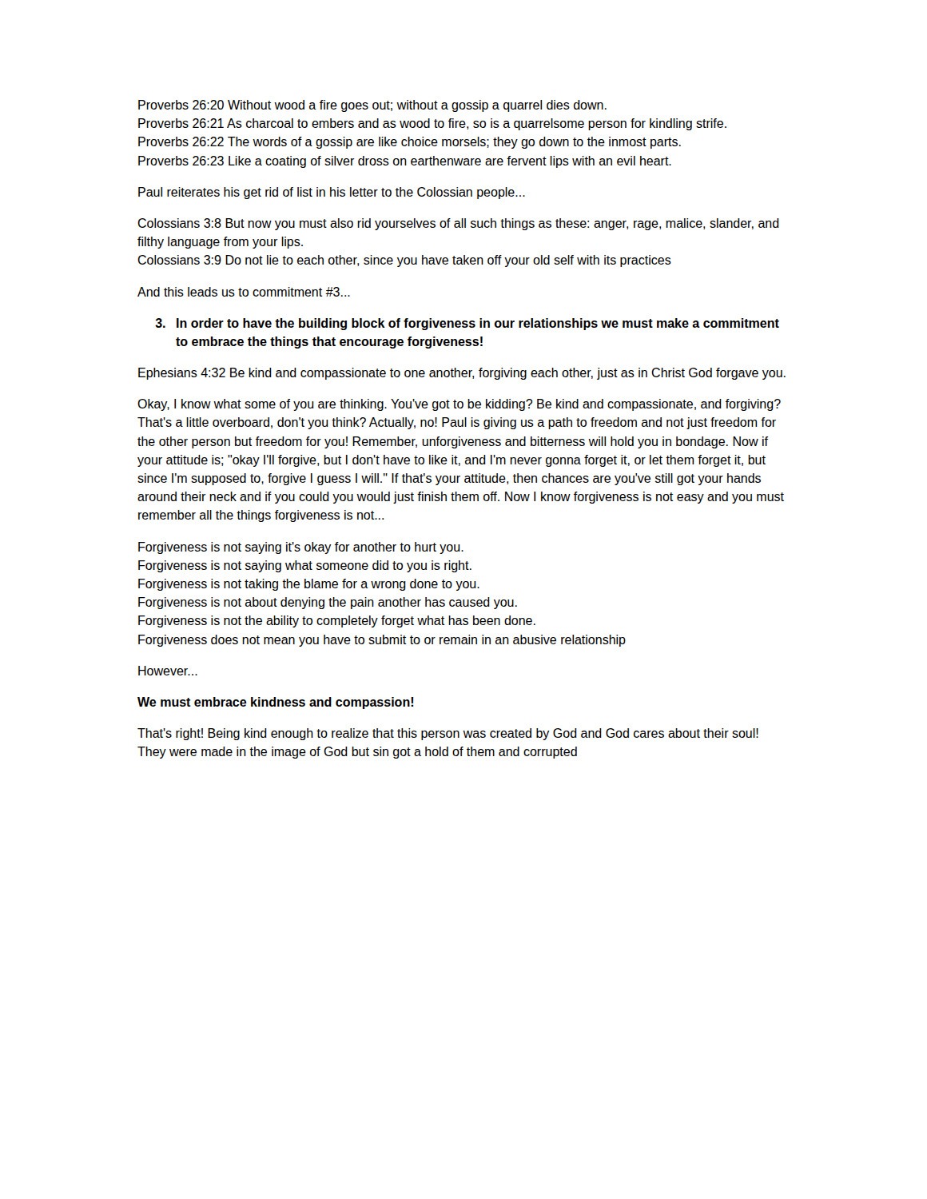Proverbs 26:20 Without wood a fire goes out; without a gossip a quarrel dies down.
Proverbs 26:21 As charcoal to embers and as wood to fire, so is a quarrelsome person for kindling strife.
Proverbs 26:22 The words of a gossip are like choice morsels; they go down to the inmost parts.
Proverbs 26:23 Like a coating of silver dross on earthenware are fervent lips with an evil heart.
Paul reiterates his get rid of list in his letter to the Colossian people...
Colossians 3:8 But now you must also rid yourselves of all such things as these: anger, rage, malice, slander, and filthy language from your lips.
Colossians 3:9 Do not lie to each other, since you have taken off your old self with its practices
And this leads us to commitment #3...
In order to have the building block of forgiveness in our relationships we must make a commitment to embrace the things that encourage forgiveness!
Ephesians 4:32 Be kind and compassionate to one another, forgiving each other, just as in Christ God forgave you.
Okay, I know what some of you are thinking. You've got to be kidding? Be kind and compassionate, and forgiving? That's a little overboard, don't you think? Actually, no! Paul is giving us a path to freedom and not just freedom for the other person but freedom for you! Remember, unforgiveness and bitterness will hold you in bondage. Now if your attitude is; "okay I'll forgive, but I don't have to like it, and I'm never gonna forget it, or let them forget it, but since I'm supposed to, forgive I guess I will." If that's your attitude, then chances are you've still got your hands around their neck and if you could you would just finish them off. Now I know forgiveness is not easy and you must remember all the things forgiveness is not...
Forgiveness is not saying it's okay for another to hurt you.
Forgiveness is not saying what someone did to you is right.
Forgiveness is not taking the blame for a wrong done to you.
Forgiveness is not about denying the pain another has caused you.
Forgiveness is not the ability to completely forget what has been done.
Forgiveness does not mean you have to submit to or remain in an abusive relationship
However...
We must embrace kindness and compassion!
That's right! Being kind enough to realize that this person was created by God and God cares about their soul! They were made in the image of God but sin got a hold of them and corrupted